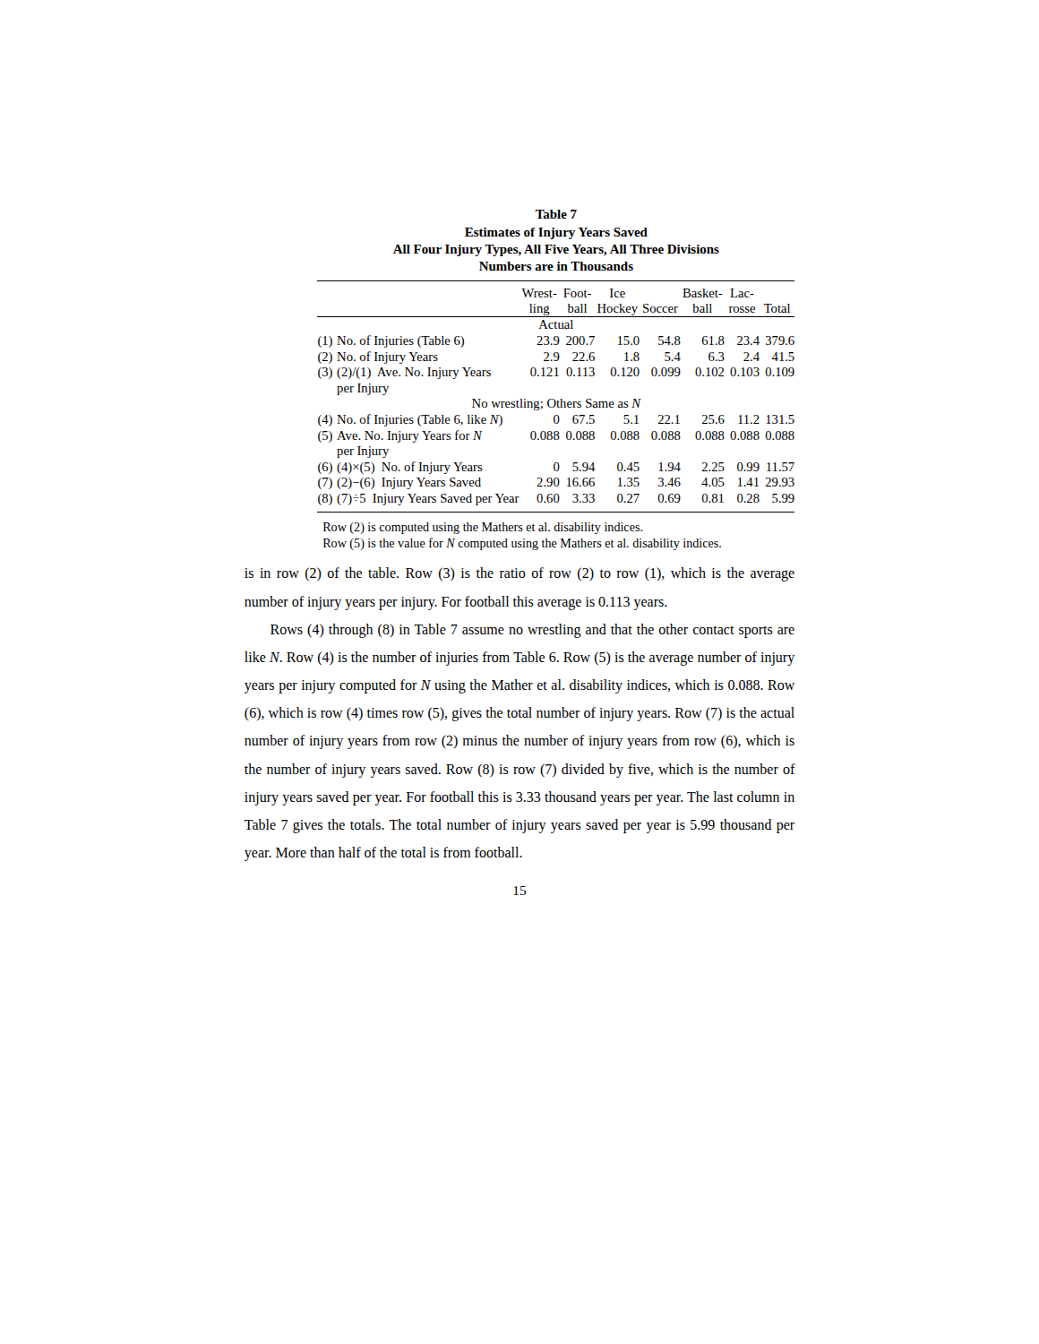Table 7
Estimates of Injury Years Saved
All Four Injury Types, All Five Years, All Three Divisions
Numbers are in Thousands
| | | Wrest- | Foot- | Ice | | Basket- | Lac- | |
| | | ling | ball | Hockey | Soccer | ball | rosse | Total |
| Actual |
| (1) | No. of Injuries (Table 6) | 23.9 | 200.7 | 15.0 | 54.8 | 61.8 | 23.4 | 379.6 |
| (2) | No. of Injury Years | 2.9 | 22.6 | 1.8 | 5.4 | 6.3 | 2.4 | 41.5 |
| (3) | (2)/(1) Ave. No. Injury Years | 0.121 | 0.113 | 0.120 | 0.099 | 0.102 | 0.103 | 0.109 |
| | per Injury | | | | | | | |
| No wrestling; Others Same as N |
| (4) | No. of Injuries (Table 6, like N ) | 0 | 67.5 | 5.1 | 22.1 | 25.6 | 11.2 | 131.5 |
| (5) | Ave. No. Injury Years for N | 0.088 | 0.088 | 0.088 | 0.088 | 0.088 | 0.088 | 0.088 |
| | per Injury | | | | | | | |
| (6) | (4)×(5) No. of Injury Years | 0 | 5.94 | 0.45 | 1.94 | 2.25 | 0.99 | 11.57 |
| (7) | (2)−(6) Injury Years Saved | 2.90 | 16.66 | 1.35 | 3.46 | 4.05 | 1.41 | 29.93 |
| (8) | (7)÷5 Injury Years Saved per Year | 0.60 | 3.33 | 0.27 | 0.69 | 0.81 | 0.28 | 5.99 |
Row (2) is computed using the Mathers et al. disability indices.
Row (5) is the value for N computed using the Mathers et al. disability indices.
is in row (2) of the table. Row (3) is the ratio of row (2) to row (1), which is the average number of injury years per injury. For football this average is 0.113 years.
Rows (4) through (8) in Table 7 assume no wrestling and that the other contact sports are like N. Row (4) is the number of injuries from Table 6. Row (5) is the average number of injury years per injury computed for N using the Mather et al. disability indices, which is 0.088. Row (6), which is row (4) times row (5), gives the total number of injury years. Row (7) is the actual number of injury years from row (2) minus the number of injury years from row (6), which is the number of injury years saved. Row (8) is row (7) divided by five, which is the number of injury years saved per year. For football this is 3.33 thousand years per year. The last column in Table 7 gives the totals. The total number of injury years saved per year is 5.99 thousand per year. More than half of the total is from football.
15